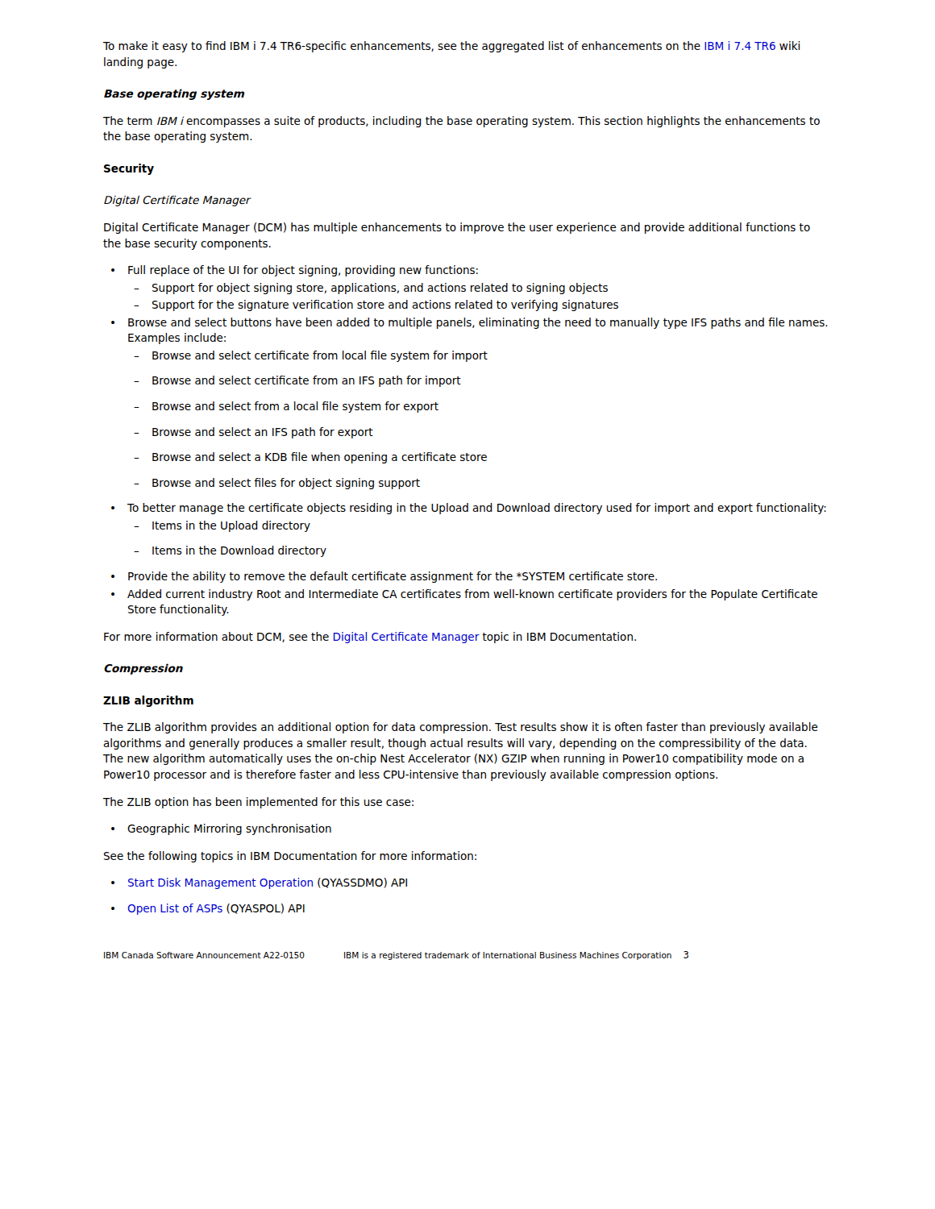To make it easy to find IBM i 7.4 TR6-specific enhancements, see the aggregated list of enhancements on the IBM i 7.4 TR6 wiki landing page.
Base operating system
The term IBM i encompasses a suite of products, including the base operating system. This section highlights the enhancements to the base operating system.
Security
Digital Certificate Manager
Digital Certificate Manager (DCM) has multiple enhancements to improve the user experience and provide additional functions to the base security components.
Full replace of the UI for object signing, providing new functions:
Support for object signing store, applications, and actions related to signing objects
Support for the signature verification store and actions related to verifying signatures
Browse and select buttons have been added to multiple panels, eliminating the need to manually type IFS paths and file names. Examples include:
Browse and select certificate from local file system for import
Browse and select certificate from an IFS path for import
Browse and select from a local file system for export
Browse and select an IFS path for export
Browse and select a KDB file when opening a certificate store
Browse and select files for object signing support
To better manage the certificate objects residing in the Upload and Download directory used for import and export functionality:
Items in the Upload directory
Items in the Download directory
Provide the ability to remove the default certificate assignment for the *SYSTEM certificate store.
Added current industry Root and Intermediate CA certificates from well-known certificate providers for the Populate Certificate Store functionality.
For more information about DCM, see the Digital Certificate Manager topic in IBM Documentation.
Compression
ZLIB algorithm
The ZLIB algorithm provides an additional option for data compression. Test results show it is often faster than previously available algorithms and generally produces a smaller result, though actual results will vary, depending on the compressibility of the data. The new algorithm automatically uses the on-chip Nest Accelerator (NX) GZIP when running in Power10 compatibility mode on a Power10 processor and is therefore faster and less CPU-intensive than previously available compression options.
The ZLIB option has been implemented for this use case:
Geographic Mirroring synchronisation
See the following topics in IBM Documentation for more information:
Start Disk Management Operation (QYASSDMO) API
Open List of ASPs (QYASPOL) API
IBM Canada Software Announcement A22-0150 IBM is a registered trademark of International Business Machines Corporation 3